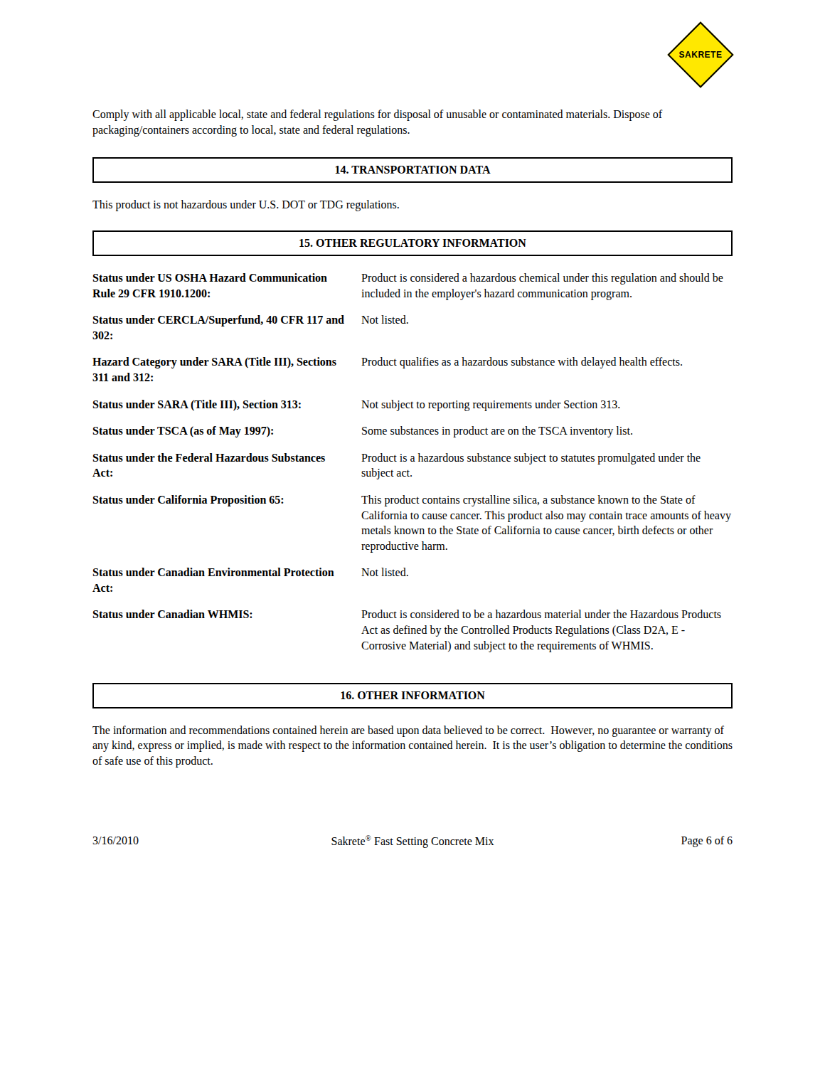SAKRETE
Comply with all applicable local, state and federal regulations for disposal of unusable or contaminated materials. Dispose of packaging/containers according to local, state and federal regulations.
14. TRANSPORTATION DATA
This product is not hazardous under U.S. DOT or TDG regulations.
15. OTHER REGULATORY INFORMATION
| Status under US OSHA Hazard Communication Rule 29 CFR 1910.1200: | Product is considered a hazardous chemical under this regulation and should be included in the employer's hazard communication program. |
| Status under CERCLA/Superfund, 40 CFR 117 and 302: | Not listed. |
| Hazard Category under SARA (Title III), Sections 311 and 312: | Product qualifies as a hazardous substance with delayed health effects. |
| Status under SARA (Title III), Section 313: | Not subject to reporting requirements under Section 313. |
| Status under TSCA (as of May 1997): | Some substances in product are on the TSCA inventory list. |
| Status under the Federal Hazardous Substances Act: | Product is a hazardous substance subject to statutes promulgated under the subject act. |
| Status under California Proposition 65: | This product contains crystalline silica, a substance known to the State of California to cause cancer. This product also may contain trace amounts of heavy metals known to the State of California to cause cancer, birth defects or other reproductive harm. |
| Status under Canadian Environmental Protection Act: | Not listed. |
| Status under Canadian WHMIS: | Product is considered to be a hazardous material under the Hazardous Products Act as defined by the Controlled Products Regulations (Class D2A, E - Corrosive Material) and subject to the requirements of WHMIS. |
16. OTHER INFORMATION
The information and recommendations contained herein are based upon data believed to be correct. However, no guarantee or warranty of any kind, express or implied, is made with respect to the information contained herein. It is the user’s obligation to determine the conditions of safe use of this product.
3/16/2010
Sakrete® Fast Setting Concrete Mix
Page 6 of 6